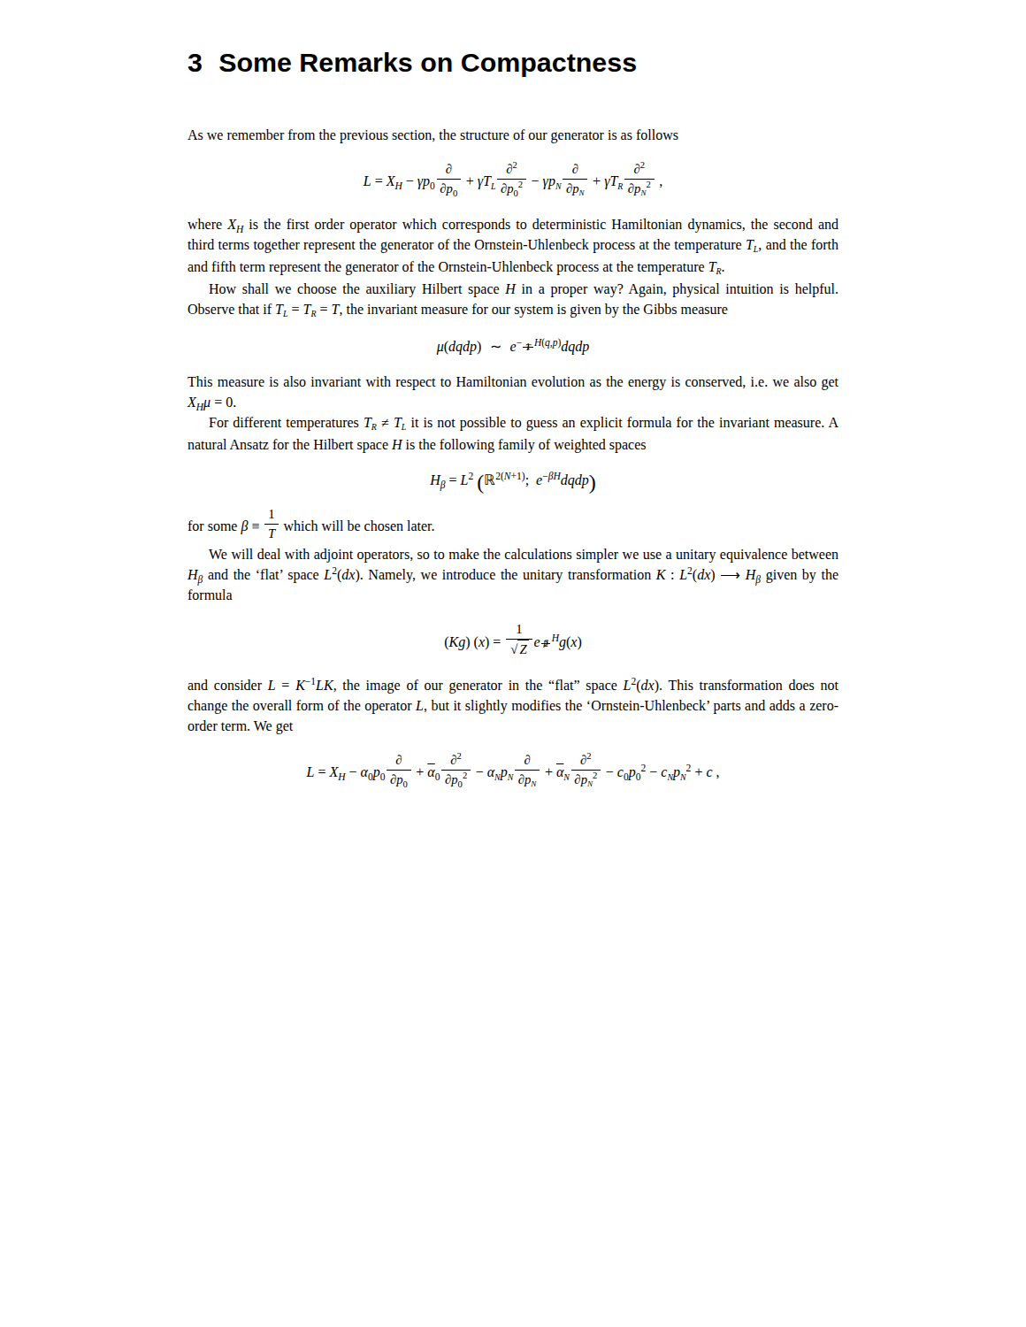3 Some Remarks on Compactness
As we remember from the previous section, the structure of our generator is as follows
L = XH − γp0∂∂p0 + γTL∂2∂p02 − γpN∂∂pN + γTR∂2∂pN2 ,
where XH is the first order operator which corresponds to deterministic Hamiltonian dynamics, the second and third terms together represent the generator of the Ornstein-Uhlenbeck process at the temperature TL, and the forth and fifth term represent the generator of the Ornstein-Uhlenbeck process at the temperature TR.
How shall we choose the auxiliary Hilbert space H in a proper way? Again, physical intuition is helpful. Observe that if TL = TR = T, the invariant measure for our system is given by the Gibbs measure
μ(dqdp) ∼ e−1 T H(q,p)dqdp
This measure is also invariant with respect to Hamiltonian evolution as the energy is conserved, i.e. we also get XHμ = 0.
For different temperatures TR ≠ TL it is not possible to guess an explicit formula for the invariant measure. A natural Ansatz for the Hilbert space H is the following family of weighted spaces
Hβ = L2 (ℝ2(N+1); e−βHdqdp)
for some β ≡ 1 T which will be chosen later.
We will deal with adjoint operators, so to make the calculations simpler we use a unitary equivalence between Hβ and the ‘flat’ space L2(dx). Namely, we introduce the unitary transformation K : L2(dx) ⟶ Hβ given by the formula
(Kg) (x) = 1√Z eβ 2 Hg(x)
and consider L = K−1LK, the image of our generator in the “flat” space L2(dx). This transformation does not change the overall form of the operator L, but it slightly modifies the ‘Ornstein-Uhlenbeck’ parts and adds a zero-order term. We get
L = XH − α0p0∂∂p0 + α0∂2∂p02 − αNpN∂∂pN + αN∂2∂pN2 − c0p02 − cNpN2 + c ,